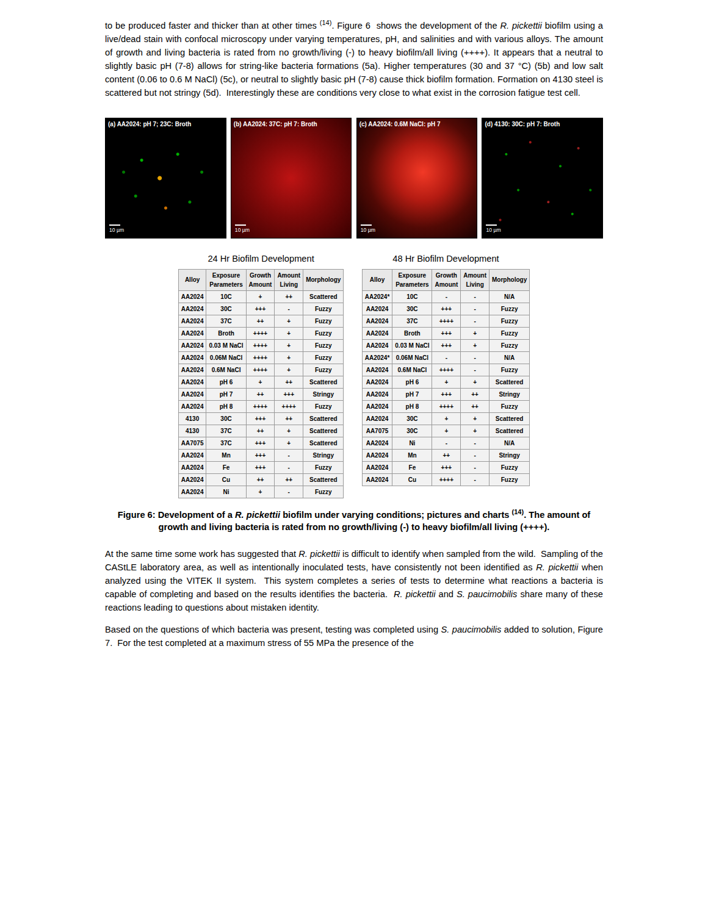to be produced faster and thicker than at other times (14). Figure 6 shows the development of the R. pickettii biofilm using a live/dead stain with confocal microscopy under varying temperatures, pH, and salinities and with various alloys. The amount of growth and living bacteria is rated from no growth/living (-) to heavy biofilm/all living (++++). It appears that a neutral to slightly basic pH (7-8) allows for string-like bacteria formations (5a). Higher temperatures (30 and 37 °C) (5b) and low salt content (0.06 to 0.6 M NaCl) (5c), or neutral to slightly basic pH (7-8) cause thick biofilm formation. Formation on 4130 steel is scattered but not stringy (5d). Interestingly these are conditions very close to what exist in the corrosion fatigue test cell.
(a) AA2024: pH 7; 23C: Broth
10 µm
(b) AA2024: 37C: pH 7: Broth
10 µm
(c) AA2024: 0.6M NaCl: pH 7
10 µm
(d) 4130: 30C: pH 7: Broth
10 µm
24 Hr Biofilm Development
| Alloy | Exposure Parameters | Growth Amount | Amount Living | Morphology |
| --- | --- | --- | --- | --- |
| AA2024 | 10C | + | ++ | Scattered |
| AA2024 | 30C | +++ | - | Fuzzy |
| AA2024 | 37C | ++ | + | Fuzzy |
| AA2024 | Broth | ++++ | + | Fuzzy |
| AA2024 | 0.03 M NaCl | ++++ | + | Fuzzy |
| AA2024 | 0.06M NaCl | ++++ | + | Fuzzy |
| AA2024 | 0.6M NaCl | ++++ | + | Fuzzy |
| AA2024 | pH 6 | + | ++ | Scattered |
| AA2024 | pH 7 | ++ | +++ | Stringy |
| AA2024 | pH 8 | ++++ | ++++ | Fuzzy |
| 4130 | 30C | +++ | ++ | Scattered |
| 4130 | 37C | ++ | + | Scattered |
| AA7075 | 37C | +++ | + | Scattered |
| AA2024 | Mn | +++ | - | Stringy |
| AA2024 | Fe | +++ | - | Fuzzy |
| AA2024 | Cu | ++ | ++ | Scattered |
| AA2024 | Ni | + | - | Fuzzy |
48 Hr Biofilm Development
| Alloy | Exposure Parameters | Growth Amount | Amount Living | Morphology |
| --- | --- | --- | --- | --- |
| AA2024* | 10C | - | - | N/A |
| AA2024 | 30C | +++ | - | Fuzzy |
| AA2024 | 37C | ++++ | - | Fuzzy |
| AA2024 | Broth | +++ | + | Fuzzy |
| AA2024 | 0.03 M NaCl | +++ | + | Fuzzy |
| AA2024* | 0.06M NaCl | - | - | N/A |
| AA2024 | 0.6M NaCl | ++++ | - | Fuzzy |
| AA2024 | pH 6 | + | + | Scattered |
| AA2024 | pH 7 | +++ | ++ | Stringy |
| AA2024 | pH 8 | ++++ | ++ | Fuzzy |
| AA2024 | 30C | + | + | Scattered |
| AA7075 | 30C | + | + | Scattered |
| AA2024 | Ni | - | - | N/A |
| AA2024 | Mn | ++ | - | Stringy |
| AA2024 | Fe | +++ | - | Fuzzy |
| AA2024 | Cu | ++++ | - | Fuzzy |
Figure 6: Development of a R. pickettii biofilm under varying conditions; pictures and charts (14). The amount of growth and living bacteria is rated from no growth/living (-) to heavy biofilm/all living (++++).
At the same time some work has suggested that R. pickettii is difficult to identify when sampled from the wild. Sampling of the CAStLE laboratory area, as well as intentionally inoculated tests, have consistently not been identified as R. pickettii when analyzed using the VITEK II system. This system completes a series of tests to determine what reactions a bacteria is capable of completing and based on the results identifies the bacteria. R. pickettii and S. paucimobilis share many of these reactions leading to questions about mistaken identity.
Based on the questions of which bacteria was present, testing was completed using S. paucimobilis added to solution, Figure 7. For the test completed at a maximum stress of 55 MPa the presence of the